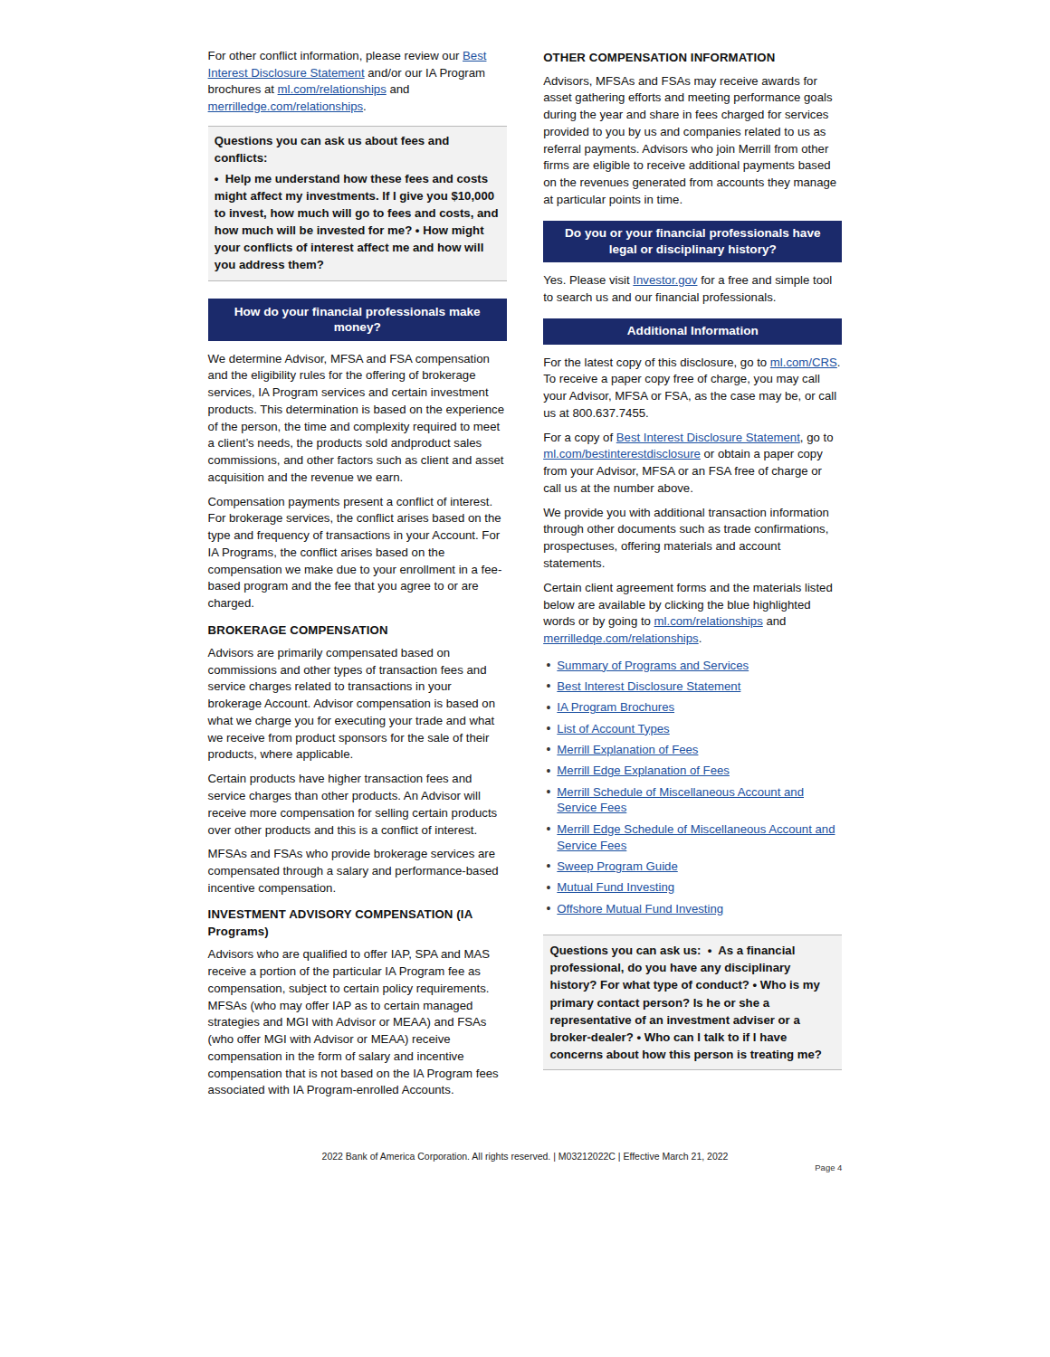For other conflict information, please review our Best Interest Disclosure Statement and/or our IA Program brochures at ml.com/relationships and merrilledge.com/relationships.
Questions you can ask us about fees and conflicts: • Help me understand how these fees and costs might affect my investments. If I give you $10,000 to invest, how much will go to fees and costs, and how much will be invested for me? • How might your conflicts of interest affect me and how will you address them?
How do your financial professionals make money?
We determine Advisor, MFSA and FSA compensation and the eligibility rules for the offering of brokerage services, IA Program services and certain investment products. This determination is based on the experience of the person, the time and complexity required to meet a client’s needs, the products sold andproduct sales commissions, and other factors such as client and asset acquisition and the revenue we earn.
Compensation payments present a conflict of interest. For brokerage services, the conflict arises based on the type and frequency of transactions in your Account. For IA Programs, the conflict arises based on the compensation we make due to your enrollment in a fee-based program and the fee that you agree to or are charged.
BROKERAGE COMPENSATION
Advisors are primarily compensated based on commissions and other types of transaction fees and service charges related to transactions in your brokerage Account. Advisor compensation is based on what we charge you for executing your trade and what we receive from product sponsors for the sale of their products, where applicable.
Certain products have higher transaction fees and service charges than other products. An Advisor will receive more compensation for selling certain products over other products and this is a conflict of interest.
MFSAs and FSAs who provide brokerage services are compensated through a salary and performance-based incentive compensation.
INVESTMENT ADVISORY COMPENSATION (IA Programs)
Advisors who are qualified to offer IAP, SPA and MAS receive a portion of the particular IA Program fee as compensation, subject to certain policy requirements. MFSAs (who may offer IAP as to certain managed strategies and MGI with Advisor or MEAA) and FSAs (who offer MGI with Advisor or MEAA) receive compensation in the form of salary and incentive compensation that is not based on the IA Program fees associated with IA Program-enrolled Accounts.
OTHER COMPENSATION INFORMATION
Advisors, MFSAs and FSAs may receive awards for asset gathering efforts and meeting performance goals during the year and share in fees charged for services provided to you by us and companies related to us as referral payments. Advisors who join Merrill from other firms are eligible to receive additional payments based on the revenues generated from accounts they manage at particular points in time.
Do you or your financial professionals have
legal or disciplinary history?
Yes. Please visit Investor.gov for a free and simple tool to search us and our financial professionals.
Additional Information
For the latest copy of this disclosure, go to ml.com/CRS. To receive a paper copy free of charge, you may call your Advisor, MFSA or FSA, as the case may be, or call us at 800.637.7455.
For a copy of Best Interest Disclosure Statement, go to ml.com/bestinterestdisclosure or obtain a paper copy from your Advisor, MFSA or an FSA free of charge or call us at the number above.
We provide you with additional transaction information through other documents such as trade confirmations, prospectuses, offering materials and account statements.
Certain client agreement forms and the materials listed below are available by clicking the blue highlighted words or by going to ml.com/relationships and merrilledqe.com/relationships.
Summary of Programs and Services
Best Interest Disclosure Statement
IA Program Brochures
List of Account Types
Merrill Explanation of Fees
Merrill Edge Explanation of Fees
Merrill Schedule of Miscellaneous Account and Service Fees
Merrill Edge Schedule of Miscellaneous Account and Service Fees
Sweep Program Guide
Mutual Fund Investing
Offshore Mutual Fund Investing
Questions you can ask us: • As a financial professional, do you have any disciplinary history? For what type of conduct? • Who is my primary contact person? Is he or she a representative of an investment adviser or a broker-dealer? • Who can I talk to if I have concerns about how this person is treating me?
2022 Bank of America Corporation. All rights reserved. | M03212022C | Effective March 21, 2022 Page 4